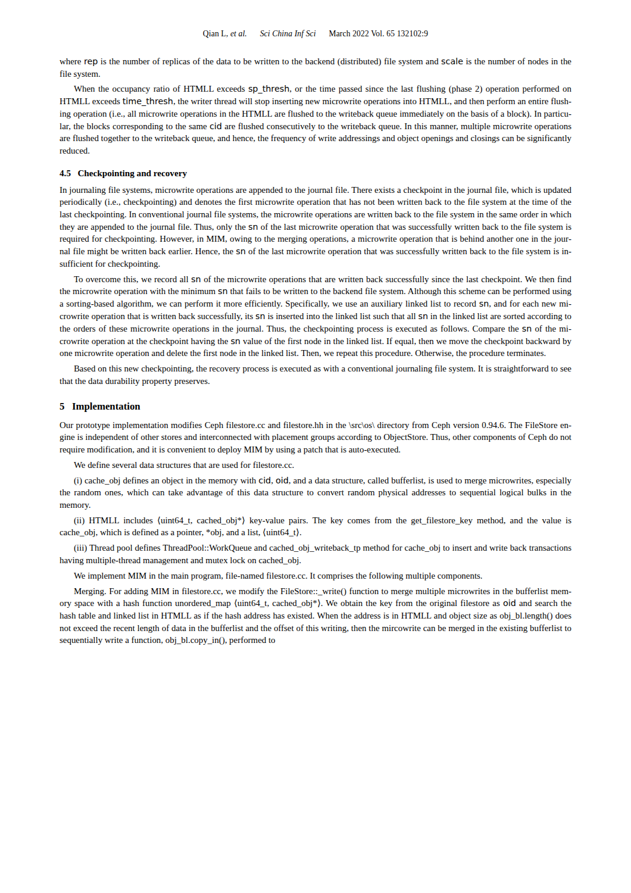Qian L, et al. Sci China Inf Sci March 2022 Vol. 65 132102:9
where rep is the number of replicas of the data to be written to the backend (distributed) file system and scale is the number of nodes in the file system.
When the occupancy ratio of HTMLL exceeds sp_thresh, or the time passed since the last flushing (phase 2) operation performed on HTMLL exceeds time_thresh, the writer thread will stop inserting new microwrite operations into HTMLL, and then perform an entire flushing operation (i.e., all microwrite operations in the HTMLL are flushed to the writeback queue immediately on the basis of a block). In particular, the blocks corresponding to the same cid are flushed consecutively to the writeback queue. In this manner, multiple microwrite operations are flushed together to the writeback queue, and hence, the frequency of write addressings and object openings and closings can be significantly reduced.
4.5 Checkpointing and recovery
In journaling file systems, microwrite operations are appended to the journal file. There exists a checkpoint in the journal file, which is updated periodically (i.e., checkpointing) and denotes the first microwrite operation that has not been written back to the file system at the time of the last checkpointing. In conventional journal file systems, the microwrite operations are written back to the file system in the same order in which they are appended to the journal file. Thus, only the sn of the last microwrite operation that was successfully written back to the file system is required for checkpointing. However, in MIM, owing to the merging operations, a microwrite operation that is behind another one in the journal file might be written back earlier. Hence, the sn of the last microwrite operation that was successfully written back to the file system is insufficient for checkpointing.
To overcome this, we record all sn of the microwrite operations that are written back successfully since the last checkpoint. We then find the microwrite operation with the minimum sn that fails to be written to the backend file system. Although this scheme can be performed using a sorting-based algorithm, we can perform it more efficiently. Specifically, we use an auxiliary linked list to record sn, and for each new microwrite operation that is written back successfully, its sn is inserted into the linked list such that all sn in the linked list are sorted according to the orders of these microwrite operations in the journal. Thus, the checkpointing process is executed as follows. Compare the sn of the microwrite operation at the checkpoint having the sn value of the first node in the linked list. If equal, then we move the checkpoint backward by one microwrite operation and delete the first node in the linked list. Then, we repeat this procedure. Otherwise, the procedure terminates.
Based on this new checkpointing, the recovery process is executed as with a conventional journaling file system. It is straightforward to see that the data durability property preserves.
5 Implementation
Our prototype implementation modifies Ceph filestore.cc and filestore.hh in the \src\os\ directory from Ceph version 0.94.6. The FileStore engine is independent of other stores and interconnected with placement groups according to ObjectStore. Thus, other components of Ceph do not require modification, and it is convenient to deploy MIM by using a patch that is auto-executed.
We define several data structures that are used for filestore.cc.
(i) cache_obj defines an object in the memory with cid, oid, and a data structure, called bufferlist, is used to merge microwrites, especially the random ones, which can take advantage of this data structure to convert random physical addresses to sequential logical bulks in the memory.
(ii) HTMLL includes ⟨uint64_t, cached_obj*⟩ key-value pairs. The key comes from the get_filestore_key method, and the value is cache_obj, which is defined as a pointer, *obj, and a list, ⟨uint64_t⟩.
(iii) Thread pool defines ThreadPool::WorkQueue and cached_obj_writeback_tp method for cache_obj to insert and write back transactions having multiple-thread management and mutex lock on cached_obj.
We implement MIM in the main program, file-named filestore.cc. It comprises the following multiple components.
Merging. For adding MIM in filestore.cc, we modify the FileStore::_write() function to merge multiple microwrites in the bufferlist memory space with a hash function unordered_map ⟨uint64_t, cached_obj*⟩. We obtain the key from the original filestore as oid and search the hash table and linked list in HTMLL as if the hash address has existed. When the address is in HTMLL and object size as obj_bl.length() does not exceed the recent length of data in the bufferlist and the offset of this writing, then the mircowrite can be merged in the existing bufferlist to sequentially write a function, obj_bl.copy_in(), performed to